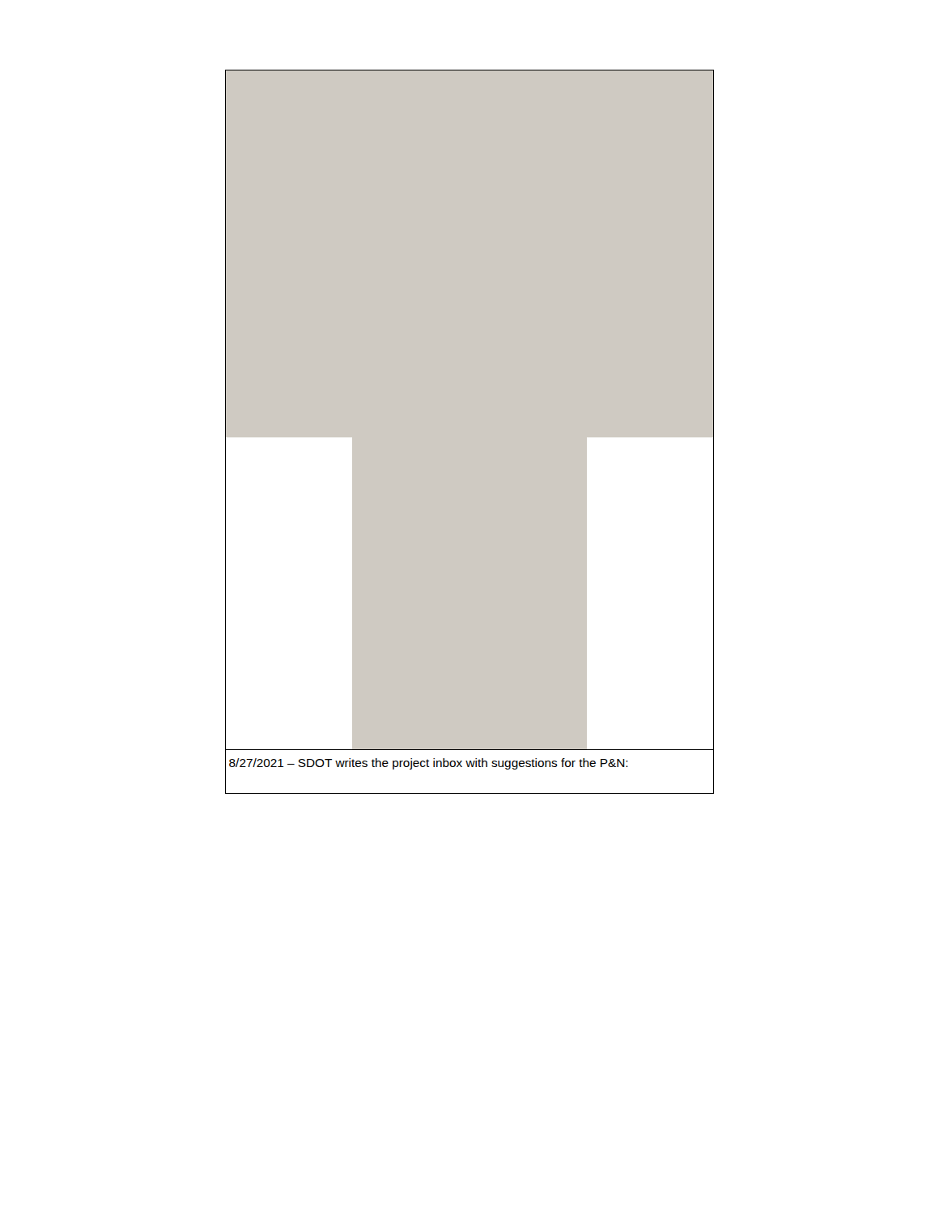8/27/2021 – SDOT writes the project inbox with suggestions for the P&N: